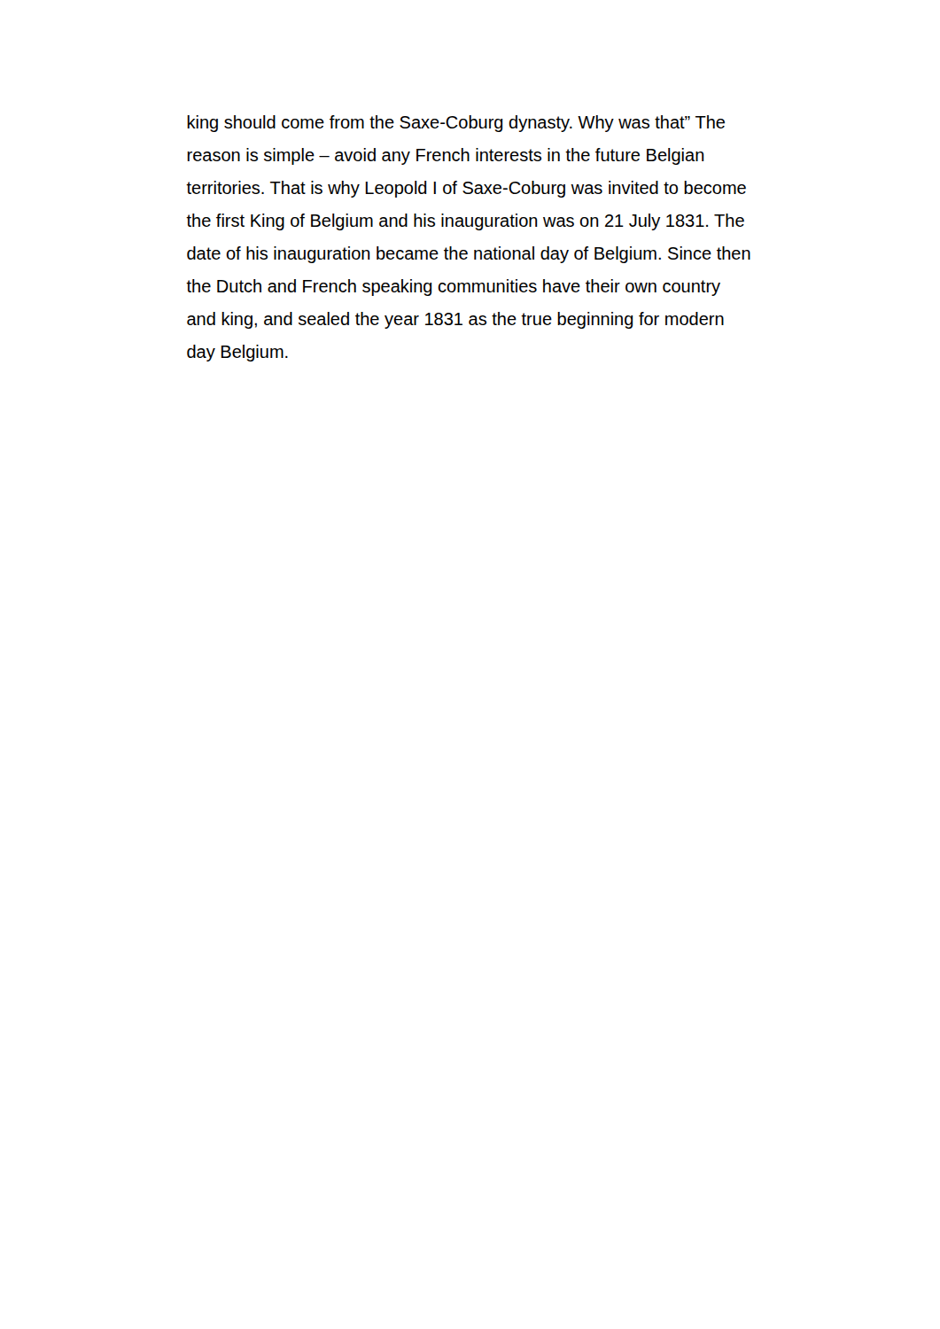king should come from the Saxe-Coburg dynasty. Why was that” The reason is simple – avoid any French interests in the future Belgian territories. That is why Leopold I of Saxe-Coburg was invited to become the first King of Belgium and his inauguration was on 21 July 1831. The date of his inauguration became the national day of Belgium. Since then the Dutch and French speaking communities have their own country and king, and sealed the year 1831 as the true beginning for modern day Belgium.